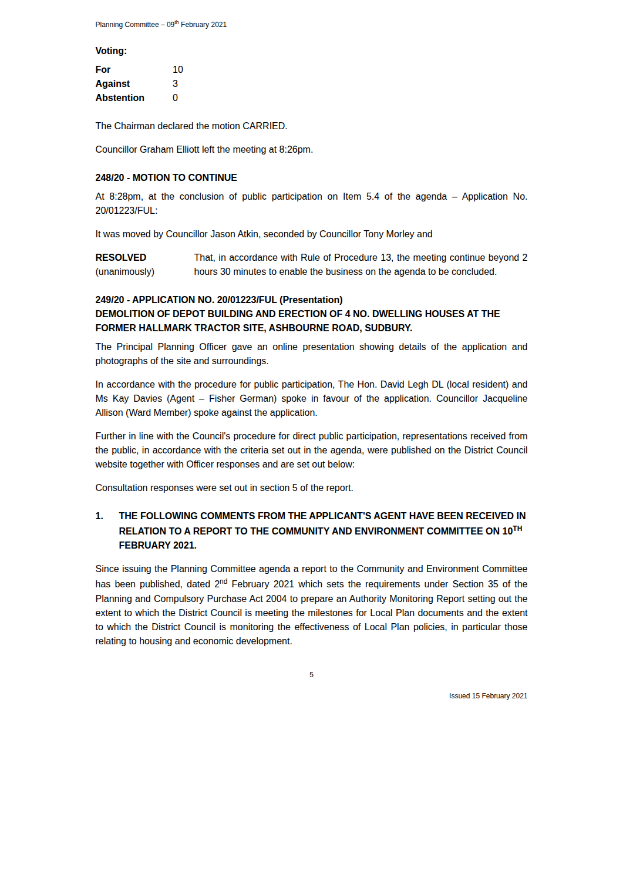Planning Committee – 09th February 2021
Voting:
| For | 10 |
| Against | 3 |
| Abstention | 0 |
The Chairman declared the motion CARRIED.
Councillor Graham Elliott left the meeting at 8:26pm.
248/20 - MOTION TO CONTINUE
At 8:28pm, at the conclusion of public participation on Item 5.4 of the agenda – Application No. 20/01223/FUL:
It was moved by Councillor Jason Atkin, seconded by Councillor Tony Morley and
RESOLVED (unanimously)
That, in accordance with Rule of Procedure 13, the meeting continue beyond 2 hours 30 minutes to enable the business on the agenda to be concluded.
249/20 - APPLICATION NO. 20/01223/FUL (Presentation)
DEMOLITION OF DEPOT BUILDING AND ERECTION OF 4 NO. DWELLING HOUSES AT THE FORMER HALLMARK TRACTOR SITE, ASHBOURNE ROAD, SUDBURY.
The Principal Planning Officer gave an online presentation showing details of the application and photographs of the site and surroundings.
In accordance with the procedure for public participation, The Hon. David Legh DL (local resident) and Ms Kay Davies (Agent – Fisher German) spoke in favour of the application. Councillor Jacqueline Allison (Ward Member) spoke against the application.
Further in line with the Council's procedure for direct public participation, representations received from the public, in accordance with the criteria set out in the agenda, were published on the District Council website together with Officer responses and are set out below:
Consultation responses were set out in section 5 of the report.
1.
THE FOLLOWING COMMENTS FROM THE APPLICANT'S AGENT HAVE BEEN RECEIVED IN RELATION TO A REPORT TO THE COMMUNITY AND ENVIRONMENT COMMITTEE ON 10TH FEBRUARY 2021.
Since issuing the Planning Committee agenda a report to the Community and Environment Committee has been published, dated 2nd February 2021 which sets the requirements under Section 35 of the Planning and Compulsory Purchase Act 2004 to prepare an Authority Monitoring Report setting out the extent to which the District Council is meeting the milestones for Local Plan documents and the extent to which the District Council is monitoring the effectiveness of Local Plan policies, in particular those relating to housing and economic development.
5
Issued 15 February 2021